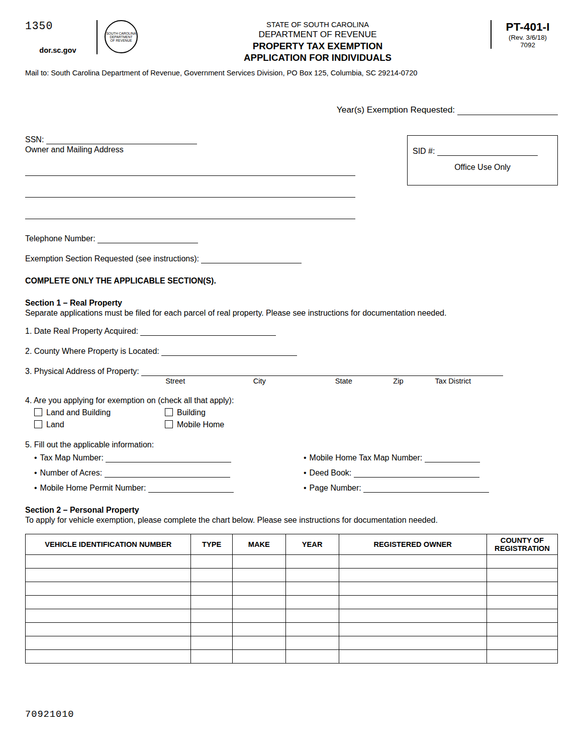1350
dor.sc.gov
SOUTH CAROLINA
DEPARTMENT
OF REVENUE
STATE OF SOUTH CAROLINA
DEPARTMENT OF REVENUE
PROPERTY TAX EXEMPTION
APPLICATION FOR INDIVIDUALS
PT-401-I
(Rev. 3/6/18)
7092
Mail to: South Carolina Department of Revenue, Government Services Division, PO Box 125, Columbia, SC 29214-0720
Year(s) Exemption Requested:
SSN:
Owner and Mailing Address
SID #:
Office Use Only
Telephone Number:
Exemption Section Requested (see instructions):
COMPLETE ONLY THE APPLICABLE SECTION(S).
Section 1 – Real Property
Separate applications must be filed for each parcel of real property. Please see instructions for documentation needed.
1. Date Real Property Acquired:
2. County Where Property is Located:
3. Physical Address of Property:
Street City State Zip Tax District
4. Are you applying for exemption on (check all that apply):
Land and Building
Building
Land
Mobile Home
5. Fill out the applicable information:
Tax Map Number:
Mobile Home Tax Map Number:
Number of Acres:
Deed Book:
Mobile Home Permit Number:
Page Number:
Section 2 – Personal Property
To apply for vehicle exemption, please complete the chart below. Please see instructions for documentation needed.
| VEHICLE IDENTIFICATION NUMBER | TYPE | MAKE | YEAR | REGISTERED OWNER | COUNTY OF REGISTRATION |
| --- | --- | --- | --- | --- | --- |
70921010